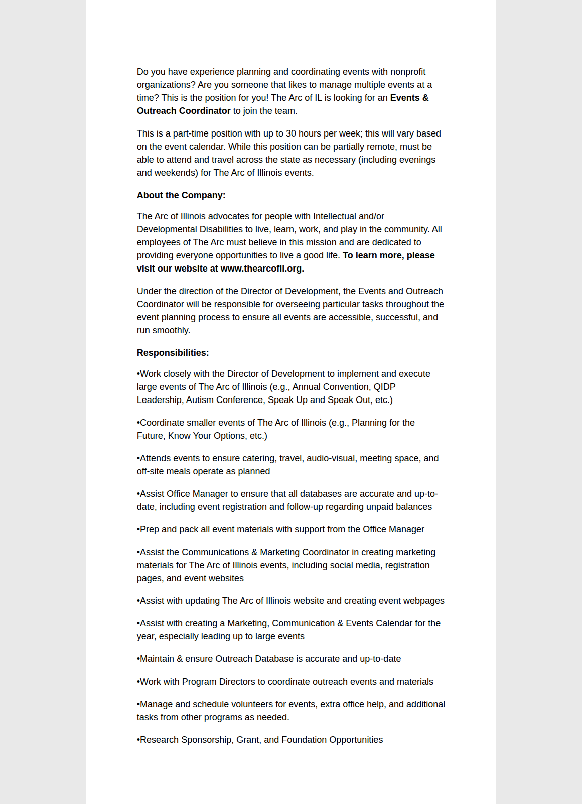Do you have experience planning and coordinating events with nonprofit organizations? Are you someone that likes to manage multiple events at a time? This is the position for you! The Arc of IL is looking for an Events & Outreach Coordinator to join the team.
This is a part-time position with up to 30 hours per week; this will vary based on the event calendar. While this position can be partially remote, must be able to attend and travel across the state as necessary (including evenings and weekends) for The Arc of Illinois events.
About the Company:
The Arc of Illinois advocates for people with Intellectual and/or Developmental Disabilities to live, learn, work, and play in the community. All employees of The Arc must believe in this mission and are dedicated to providing everyone opportunities to live a good life. To learn more, please visit our website at www.thearcofil.org.
Under the direction of the Director of Development, the Events and Outreach Coordinator will be responsible for overseeing particular tasks throughout the event planning process to ensure all events are accessible, successful, and run smoothly.
Responsibilities:
•Work closely with the Director of Development to implement and execute large events of The Arc of Illinois (e.g., Annual Convention, QIDP Leadership, Autism Conference, Speak Up and Speak Out, etc.)
•Coordinate smaller events of The Arc of Illinois (e.g., Planning for the Future, Know Your Options, etc.)
•Attends events to ensure catering, travel, audio-visual, meeting space, and off-site meals operate as planned
•Assist Office Manager to ensure that all databases are accurate and up-to-date, including event registration and follow-up regarding unpaid balances
•Prep and pack all event materials with support from the Office Manager
•Assist the Communications & Marketing Coordinator in creating marketing materials for The Arc of Illinois events, including social media, registration pages, and event websites
•Assist with updating The Arc of Illinois website and creating event webpages
•Assist with creating a Marketing, Communication & Events Calendar for the year, especially leading up to large events
•Maintain & ensure Outreach Database is accurate and up-to-date
•Work with Program Directors to coordinate outreach events and materials
•Manage and schedule volunteers for events, extra office help, and additional tasks from other programs as needed.
•Research Sponsorship, Grant, and Foundation Opportunities